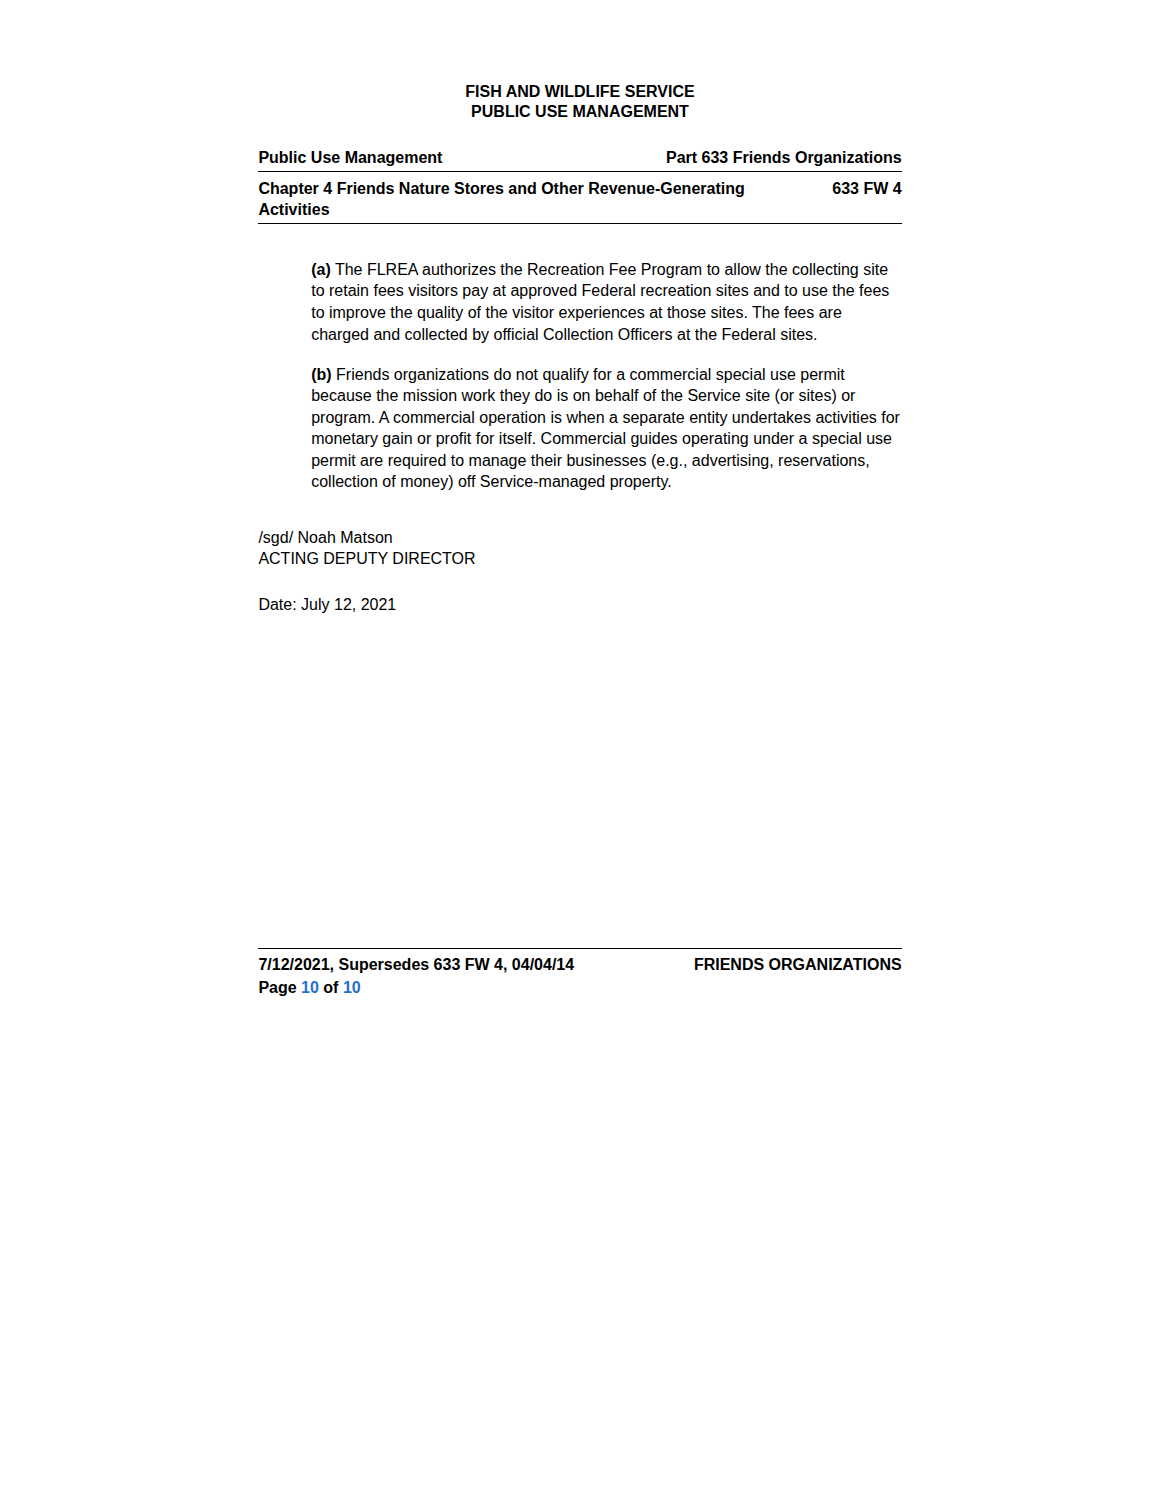FISH AND WILDLIFE SERVICE
PUBLIC USE MANAGEMENT
Public Use Management Part 633 Friends Organizations
Chapter 4 Friends Nature Stores and Other Revenue-Generating Activities 633 FW 4
(a) The FLREA authorizes the Recreation Fee Program to allow the collecting site to retain fees visitors pay at approved Federal recreation sites and to use the fees to improve the quality of the visitor experiences at those sites. The fees are charged and collected by official Collection Officers at the Federal sites.
(b) Friends organizations do not qualify for a commercial special use permit because the mission work they do is on behalf of the Service site (or sites) or program. A commercial operation is when a separate entity undertakes activities for monetary gain or profit for itself. Commercial guides operating under a special use permit are required to manage their businesses (e.g., advertising, reservations, collection of money) off Service-managed property.
/sgd/ Noah Matson
ACTING DEPUTY DIRECTOR
Date: July 12, 2021
7/12/2021, Supersedes 633 FW 4, 04/04/14 FRIENDS ORGANIZATIONS
Page 10 of 10